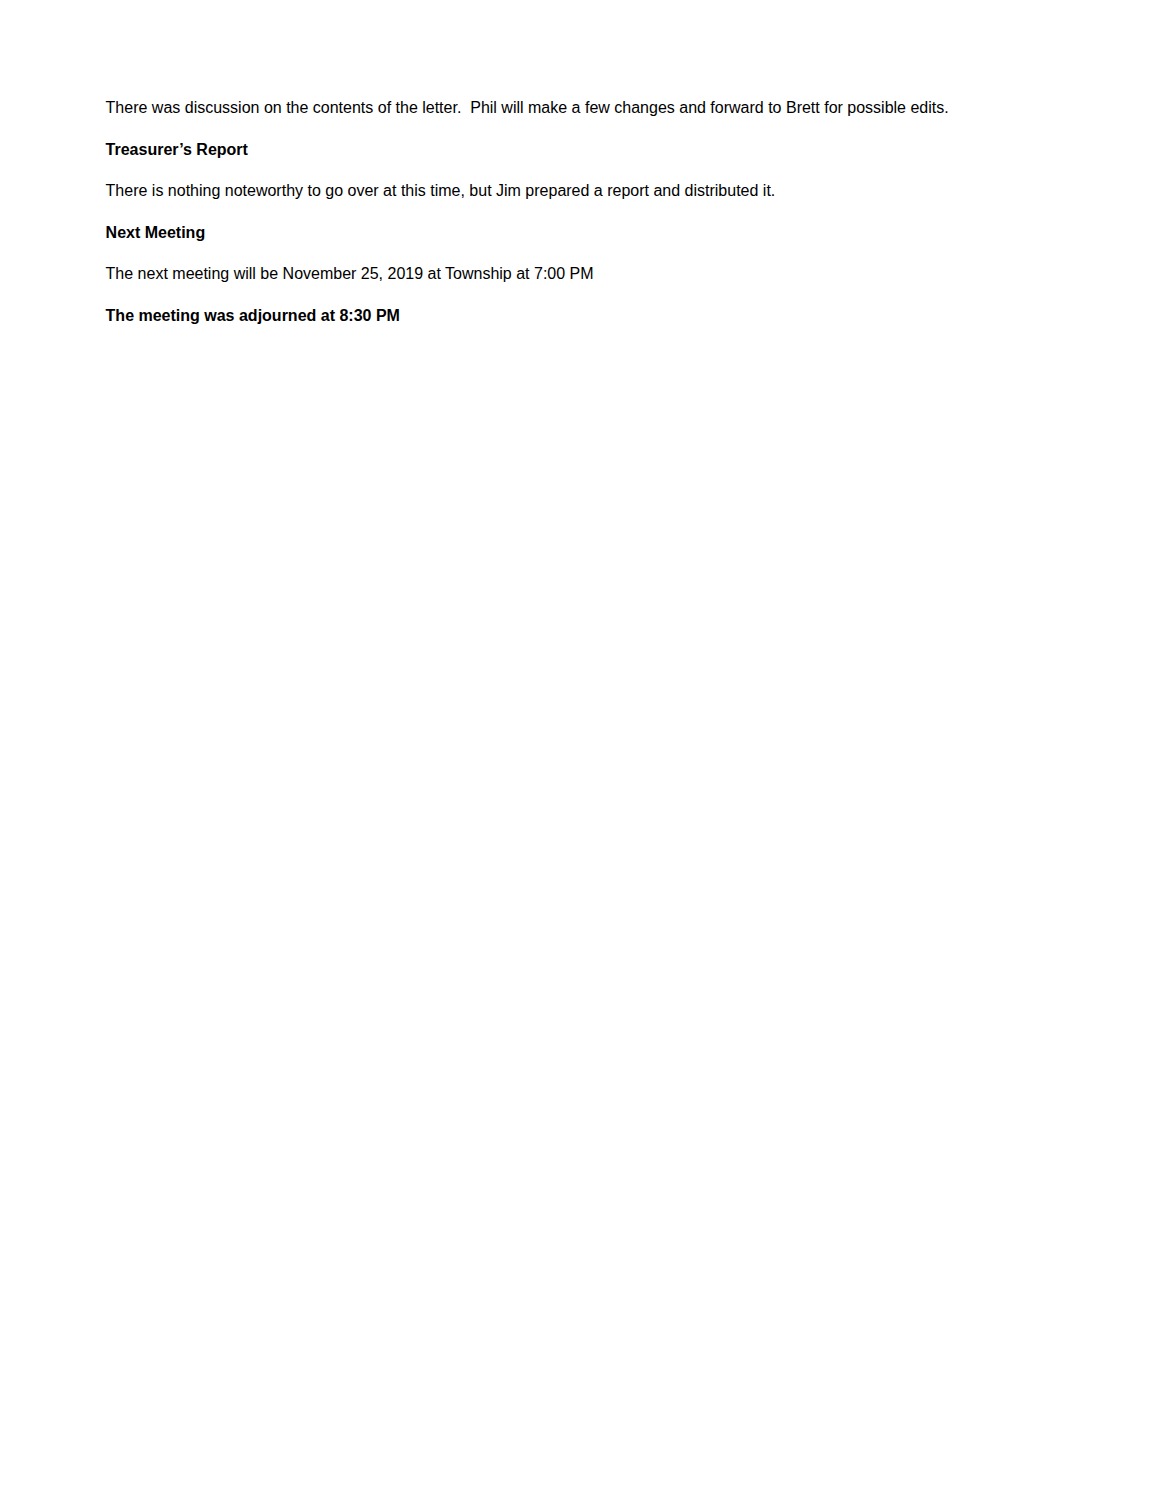There was discussion on the contents of the letter. Phil will make a few changes and forward to Brett for possible edits.
Treasurer’s Report
There is nothing noteworthy to go over at this time, but Jim prepared a report and distributed it.
Next Meeting
The next meeting will be November 25, 2019 at Township at 7:00 PM
The meeting was adjourned at 8:30 PM